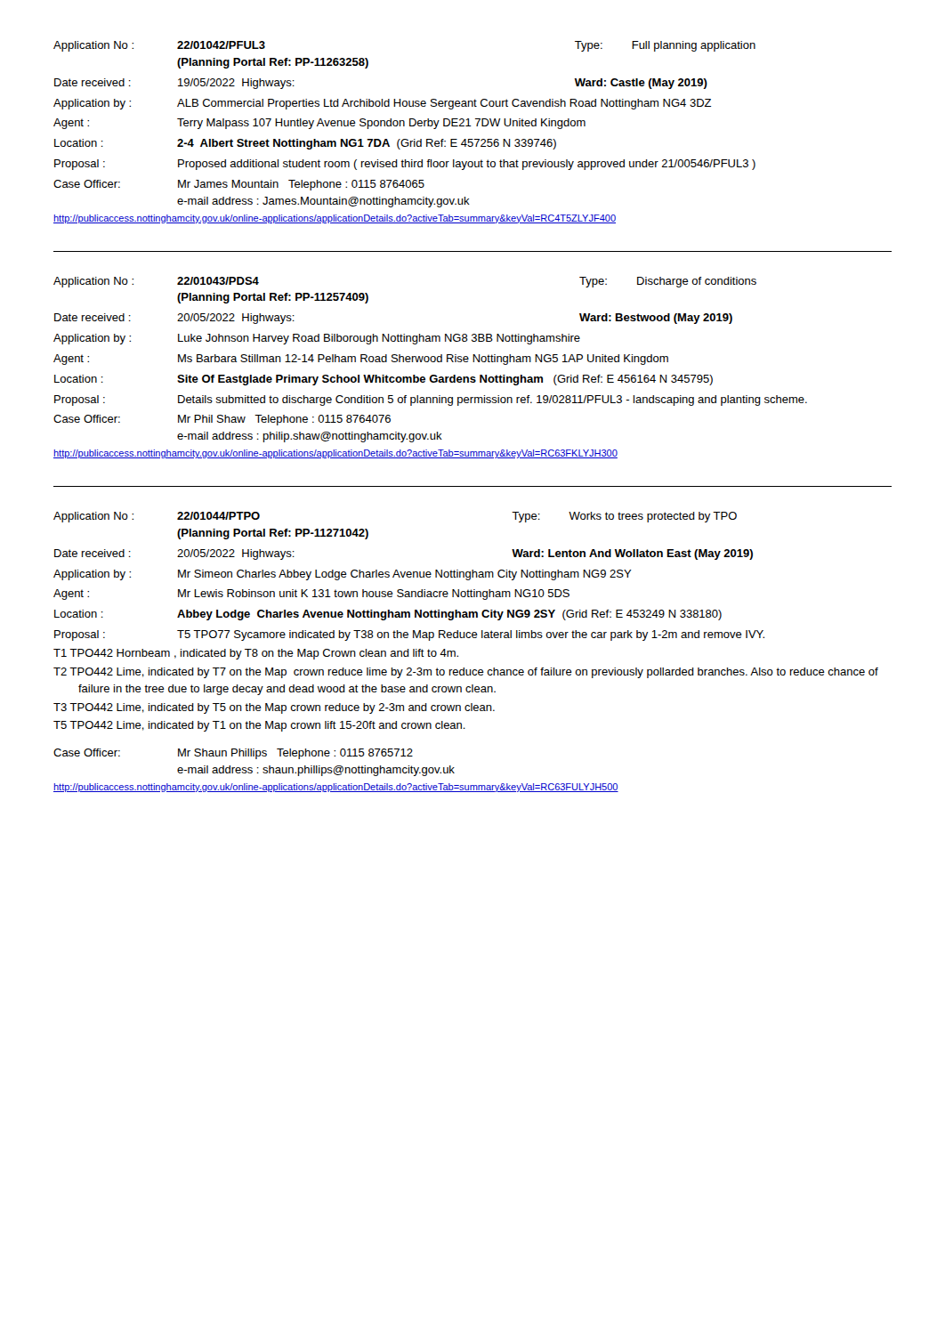| Application No : | 22/01042/PFUL3 (Planning Portal Ref: PP-11263258) | Type: | Full planning application |
| Date received : | 19/05/2022 Highways: | Ward: Castle (May 2019) |
| Application by : | ALB Commercial Properties Ltd Archibold House Sergeant Court Cavendish Road Nottingham NG4 3DZ |
| Agent : | Terry Malpass 107 Huntley Avenue Spondon Derby DE21 7DW United Kingdom |
| Location : | 2-4 Albert Street Nottingham NG1 7DA (Grid Ref: E 457256 N 339746) |
| Proposal : | Proposed additional student room ( revised third floor layout to that previously approved under 21/00546/PFUL3 ) |
| Case Officer: | Mr James Mountain Telephone : 0115 8764065 e-mail address : James.Mountain@nottinghamcity.gov.uk |
http://publicaccess.nottinghamcity.gov.uk/online-applications/applicationDetails.do?activeTab=summary&keyVal=RC4T5ZLYJF400
| Application No : | 22/01043/PDS4 (Planning Portal Ref: PP-11257409) | Type: | Discharge of conditions |
| Date received : | 20/05/2022 Highways: | Ward: Bestwood (May 2019) |
| Application by : | Luke Johnson Harvey Road Bilborough Nottingham NG8 3BB Nottinghamshire |
| Agent : | Ms Barbara Stillman 12-14 Pelham Road Sherwood Rise Nottingham NG5 1AP United Kingdom |
| Location : | Site Of Eastglade Primary School Whitcombe Gardens Nottingham (Grid Ref: E 456164 N 345795) |
| Proposal : | Details submitted to discharge Condition 5 of planning permission ref. 19/02811/PFUL3 - landscaping and planting scheme. |
| Case Officer: | Mr Phil Shaw Telephone : 0115 8764076 e-mail address : philip.shaw@nottinghamcity.gov.uk |
http://publicaccess.nottinghamcity.gov.uk/online-applications/applicationDetails.do?activeTab=summary&keyVal=RC63FKLYJH300
| Application No : | 22/01044/PTPO (Planning Portal Ref: PP-11271042) | Type: | Works to trees protected by TPO |
| Date received : | 20/05/2022 Highways: | Ward: Lenton And Wollaton East (May 2019) |
| Application by : | Mr Simeon Charles Abbey Lodge Charles Avenue Nottingham City Nottingham NG9 2SY |
| Agent : | Mr Lewis Robinson unit K 131 town house Sandiacre Nottingham NG10 5DS |
| Location : | Abbey Lodge Charles Avenue Nottingham Nottingham City NG9 2SY (Grid Ref: E 453249 N 338180) |
| Proposal : | T5 TPO77 Sycamore indicated by T38 on the Map Reduce lateral limbs over the car park by 1-2m and remove IVY. |
T1 TPO442 Hornbeam , indicated by T8 on the Map Crown clean and lift to 4m.
T2 TPO442 Lime, indicated by T7 on the Map crown reduce lime by 2-3m to reduce chance of failure on previously pollarded branches. Also to reduce chance of failure in the tree due to large decay and dead wood at the base and crown clean.
T3 TPO442 Lime, indicated by T5 on the Map crown reduce by 2-3m and crown clean.
T5 TPO442 Lime, indicated by T1 on the Map crown lift 15-20ft and crown clean.
| Case Officer: | Mr Shaun Phillips Telephone : 0115 8765712 e-mail address : shaun.phillips@nottinghamcity.gov.uk |
http://publicaccess.nottinghamcity.gov.uk/online-applications/applicationDetails.do?activeTab=summary&keyVal=RC63FULYJH500